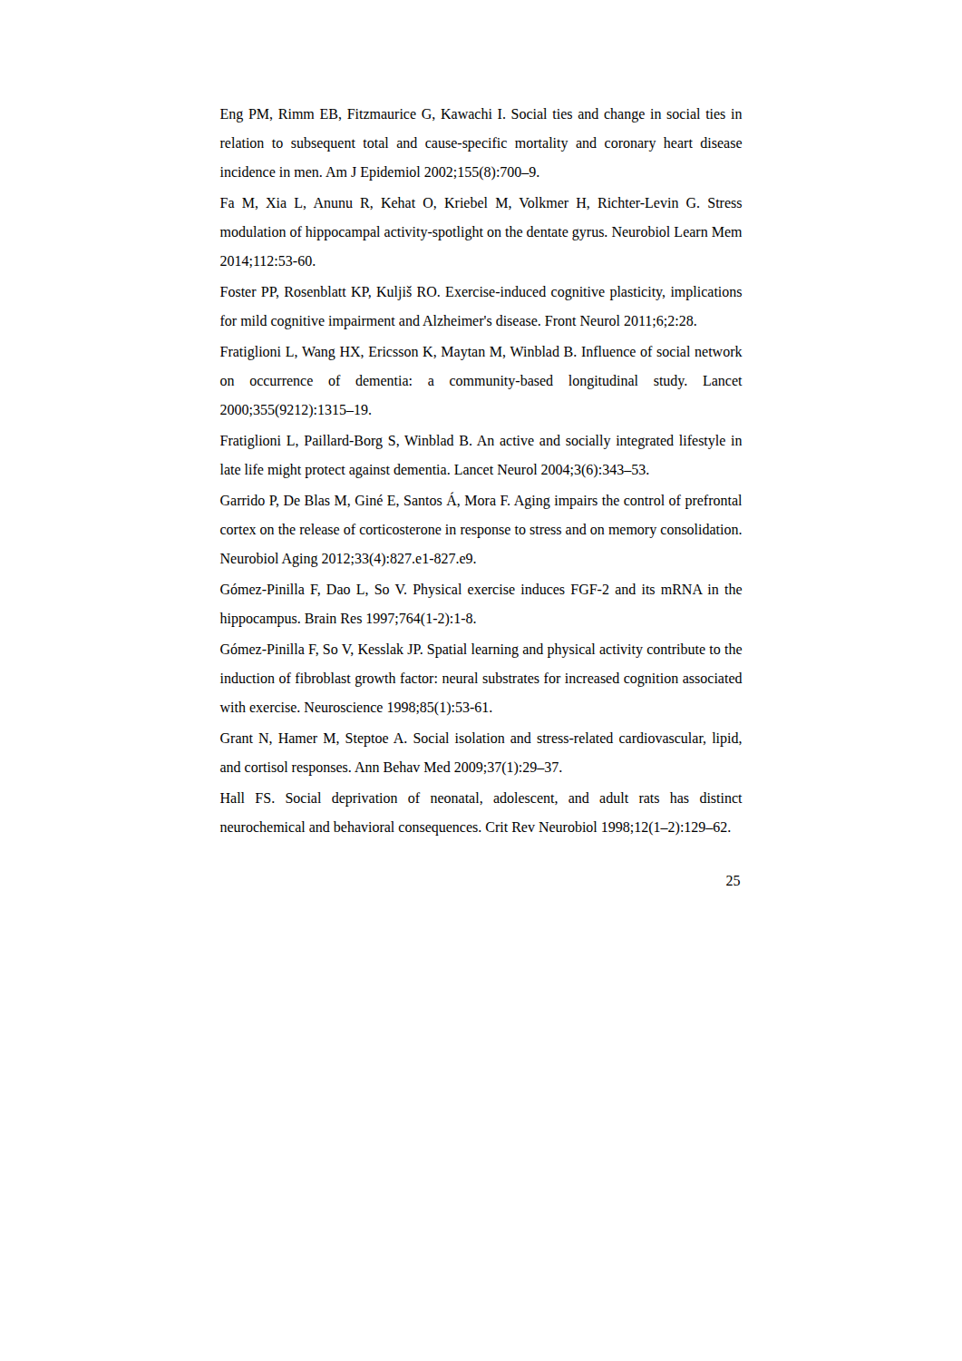Eng PM, Rimm EB, Fitzmaurice G, Kawachi I. Social ties and change in social ties in relation to subsequent total and cause-specific mortality and coronary heart disease incidence in men. Am J Epidemiol 2002;155(8):700–9.
Fa M, Xia L, Anunu R, Kehat O, Kriebel M, Volkmer H, Richter-Levin G. Stress modulation of hippocampal activity-spotlight on the dentate gyrus. Neurobiol Learn Mem 2014;112:53-60.
Foster PP, Rosenblatt KP, Kuljiš RO. Exercise-induced cognitive plasticity, implications for mild cognitive impairment and Alzheimer's disease. Front Neurol 2011;6;2:28.
Fratiglioni L, Wang HX, Ericsson K, Maytan M, Winblad B. Influence of social network on occurrence of dementia: a community-based longitudinal study. Lancet 2000;355(9212):1315–19.
Fratiglioni L, Paillard-Borg S, Winblad B. An active and socially integrated lifestyle in late life might protect against dementia. Lancet Neurol 2004;3(6):343–53.
Garrido P, De Blas M, Giné E, Santos Á, Mora F. Aging impairs the control of prefrontal cortex on the release of corticosterone in response to stress and on memory consolidation. Neurobiol Aging 2012;33(4):827.e1-827.e9.
Gómez-Pinilla F, Dao L, So V. Physical exercise induces FGF-2 and its mRNA in the hippocampus. Brain Res 1997;764(1-2):1-8.
Gómez-Pinilla F, So V, Kesslak JP. Spatial learning and physical activity contribute to the induction of fibroblast growth factor: neural substrates for increased cognition associated with exercise. Neuroscience 1998;85(1):53-61.
Grant N, Hamer M, Steptoe A. Social isolation and stress-related cardiovascular, lipid, and cortisol responses. Ann Behav Med 2009;37(1):29–37.
Hall FS. Social deprivation of neonatal, adolescent, and adult rats has distinct neurochemical and behavioral consequences. Crit Rev Neurobiol 1998;12(1–2):129–62.
25